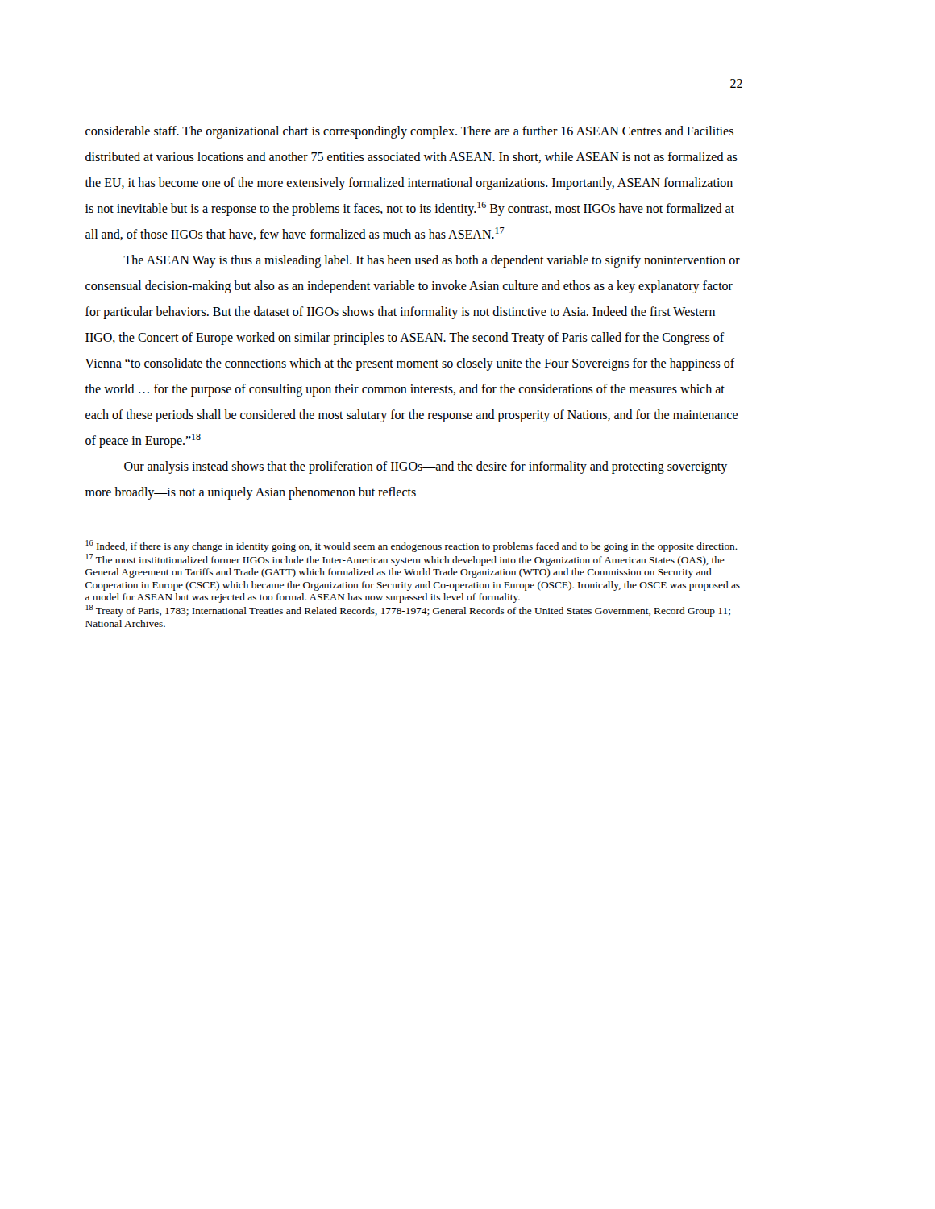22
considerable staff. The organizational chart is correspondingly complex. There are a further 16 ASEAN Centres and Facilities distributed at various locations and another 75 entities associated with ASEAN. In short, while ASEAN is not as formalized as the EU, it has become one of the more extensively formalized international organizations. Importantly, ASEAN formalization is not inevitable but is a response to the problems it faces, not to its identity.16 By contrast, most IIGOs have not formalized at all and, of those IIGOs that have, few have formalized as much as has ASEAN.17
The ASEAN Way is thus a misleading label. It has been used as both a dependent variable to signify nonintervention or consensual decision-making but also as an independent variable to invoke Asian culture and ethos as a key explanatory factor for particular behaviors. But the dataset of IIGOs shows that informality is not distinctive to Asia. Indeed the first Western IIGO, the Concert of Europe worked on similar principles to ASEAN. The second Treaty of Paris called for the Congress of Vienna “to consolidate the connections which at the present moment so closely unite the Four Sovereigns for the happiness of the world … for the purpose of consulting upon their common interests, and for the considerations of the measures which at each of these periods shall be considered the most salutary for the response and prosperity of Nations, and for the maintenance of peace in Europe.”18
Our analysis instead shows that the proliferation of IIGOs—and the desire for informality and protecting sovereignty more broadly—is not a uniquely Asian phenomenon but reflects
16 Indeed, if there is any change in identity going on, it would seem an endogenous reaction to problems faced and to be going in the opposite direction.
17 The most institutionalized former IIGOs include the Inter-American system which developed into the Organization of American States (OAS), the General Agreement on Tariffs and Trade (GATT) which formalized as the World Trade Organization (WTO) and the Commission on Security and Cooperation in Europe (CSCE) which became the Organization for Security and Co-operation in Europe (OSCE). Ironically, the OSCE was proposed as a model for ASEAN but was rejected as too formal. ASEAN has now surpassed its level of formality.
18 Treaty of Paris, 1783; International Treaties and Related Records, 1778-1974; General Records of the United States Government, Record Group 11; National Archives.